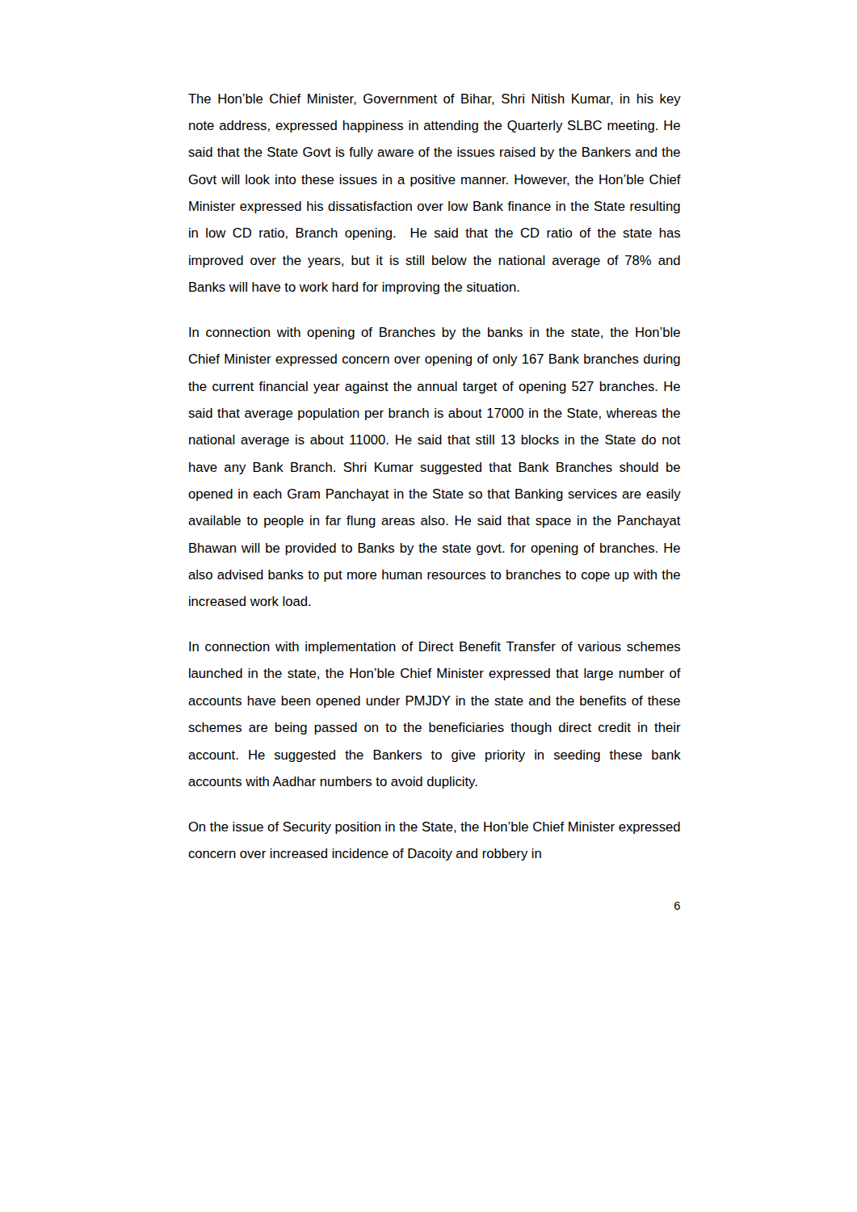The Hon’ble Chief Minister, Government of Bihar, Shri Nitish Kumar, in his key note address, expressed happiness in attending the Quarterly SLBC meeting. He said that the State Govt is fully aware of the issues raised by the Bankers and the Govt will look into these issues in a positive manner. However, the Hon’ble Chief Minister expressed his dissatisfaction over low Bank finance in the State resulting in low CD ratio, Branch opening. He said that the CD ratio of the state has improved over the years, but it is still below the national average of 78% and Banks will have to work hard for improving the situation.
In connection with opening of Branches by the banks in the state, the Hon’ble Chief Minister expressed concern over opening of only 167 Bank branches during the current financial year against the annual target of opening 527 branches. He said that average population per branch is about 17000 in the State, whereas the national average is about 11000. He said that still 13 blocks in the State do not have any Bank Branch. Shri Kumar suggested that Bank Branches should be opened in each Gram Panchayat in the State so that Banking services are easily available to people in far flung areas also. He said that space in the Panchayat Bhawan will be provided to Banks by the state govt. for opening of branches. He also advised banks to put more human resources to branches to cope up with the increased work load.
In connection with implementation of Direct Benefit Transfer of various schemes launched in the state, the Hon’ble Chief Minister expressed that large number of accounts have been opened under PMJDY in the state and the benefits of these schemes are being passed on to the beneficiaries though direct credit in their account. He suggested the Bankers to give priority in seeding these bank accounts with Aadhar numbers to avoid duplicity.
On the issue of Security position in the State, the Hon’ble Chief Minister expressed concern over increased incidence of Dacoity and robbery in
6